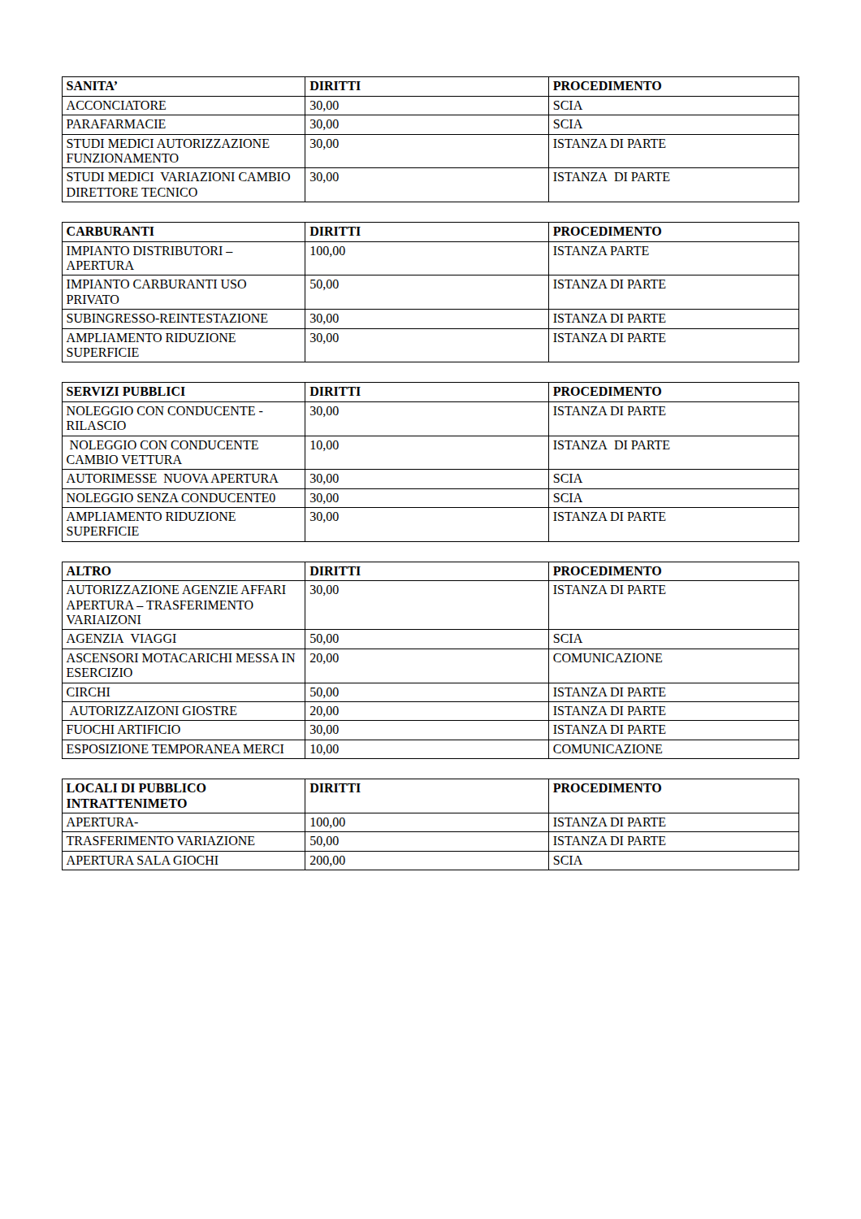| SANITA’ | DIRITTI | PROCEDIMENTO |
| --- | --- | --- |
| ACCONCIATORE | 30,00 | SCIA |
| PARAFARMACIE | 30,00 | SCIA |
| STUDI MEDICI AUTORIZZAZIONE FUNZIONAMENTO | 30,00 | ISTANZA DI PARTE |
| STUDI MEDICI VARIAZIONI CAMBIO DIRETTORE TECNICO | 30,00 | ISTANZA DI PARTE |
| CARBURANTI | DIRITTI | PROCEDIMENTO |
| --- | --- | --- |
| IMPIANTO DISTRIBUTORI – APERTURA | 100,00 | ISTANZA PARTE |
| IMPIANTO CARBURANTI USO PRIVATO | 50,00 | ISTANZA DI PARTE |
| SUBINGRESSO-REINTESTAZIONE | 30,00 | ISTANZA DI PARTE |
| AMPLIAMENTO RIDUZIONE SUPERFICIE | 30,00 | ISTANZA DI PARTE |
| SERVIZI PUBBLICI | DIRITTI | PROCEDIMENTO |
| --- | --- | --- |
| NOLEGGIO CON CONDUCENTE - RILASCIO | 30,00 | ISTANZA DI PARTE |
| NOLEGGIO CON CONDUCENTE CAMBIO VETTURA | 10,00 | ISTANZA DI PARTE |
| AUTORIMESSE NUOVA APERTURA | 30,00 | SCIA |
| NOLEGGIO SENZA CONDUCENTE0 | 30,00 | SCIA |
| AMPLIAMENTO RIDUZIONE SUPERFICIE | 30,00 | ISTANZA DI PARTE |
| ALTRO | DIRITTI | PROCEDIMENTO |
| --- | --- | --- |
| AUTORIZZAZIONE AGENZIE AFFARI APERTURA – TRASFERIMENTO VARIAIZONI | 30,00 | ISTANZA DI PARTE |
| AGENZIA VIAGGI | 50,00 | SCIA |
| ASCENSORI MOTACARICHI MESSA IN ESERCIZIO | 20,00 | COMUNICAZIONE |
| CIRCHI | 50,00 | ISTANZA DI PARTE |
| AUTORIZZAIZONI GIOSTRE | 20,00 | ISTANZA DI PARTE |
| FUOCHI ARTIFICIO | 30,00 | ISTANZA DI PARTE |
| ESPOSIZIONE TEMPORANEA MERCI | 10,00 | COMUNICAZIONE |
| LOCALI DI PUBBLICO INTRATTENIMETO | DIRITTI | PROCEDIMENTO |
| --- | --- | --- |
| APERTURA- | 100,00 | ISTANZA DI PARTE |
| TRASFERIMENTO VARIAZIONE | 50,00 | ISTANZA DI PARTE |
| APERTURA SALA GIOCHI | 200,00 | SCIA |